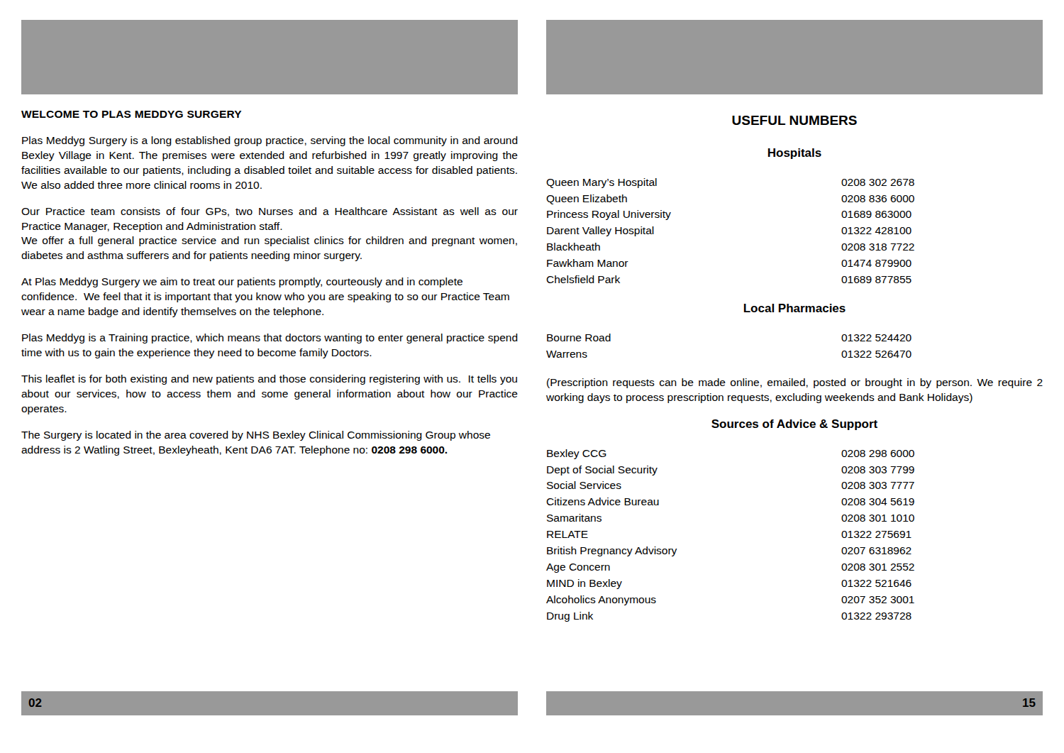WELCOME TO PLAS MEDDYG SURGERY
Plas Meddyg Surgery is a long established group practice, serving the local community in and around Bexley Village in Kent. The premises were extended and refurbished in 1997 greatly improving the facilities available to our patients, including a disabled toilet and suitable access for disabled patients. We also added three more clinical rooms in 2010.
Our Practice team consists of four GPs, two Nurses and a Healthcare Assistant as well as our Practice Manager, Reception and Administration staff.
We offer a full general practice service and run specialist clinics for children and pregnant women, diabetes and asthma sufferers and for patients needing minor surgery.
At Plas Meddyg Surgery we aim to treat our patients promptly, courteously and in complete confidence. We feel that it is important that you know who you are speaking to so our Practice Team wear a name badge and identify themselves on the telephone.
Plas Meddyg is a Training practice, which means that doctors wanting to enter general practice spend time with us to gain the experience they need to become family Doctors.
This leaflet is for both existing and new patients and those considering registering with us. It tells you about our services, how to access them and some general information about how our Practice operates.
The Surgery is located in the area covered by NHS Bexley Clinical Commissioning Group whose address is 2 Watling Street, Bexleyheath, Kent DA6 7AT. Telephone no: 0208 298 6000.
02
USEFUL NUMBERS
Hospitals
| Queen Mary’s Hospital | 0208 302 2678 |
| Queen Elizabeth | 0208 836 6000 |
| Princess Royal University | 01689 863000 |
| Darent Valley Hospital | 01322 428100 |
| Blackheath | 0208 318 7722 |
| Fawkham Manor | 01474 879900 |
| Chelsfield Park | 01689 877855 |
Local Pharmacies
| Bourne Road | 01322 524420 |
| Warrens | 01322 526470 |
(Prescription requests can be made online, emailed, posted or brought in by person. We require 2 working days to process prescription requests, excluding weekends and Bank Holidays)
Sources of Advice & Support
| Bexley CCG | 0208 298 6000 |
| Dept of Social Security | 0208 303 7799 |
| Social Services | 0208 303 7777 |
| Citizens Advice Bureau | 0208 304 5619 |
| Samaritans | 0208 301 1010 |
| RELATE | 01322 275691 |
| British Pregnancy Advisory | 0207 6318962 |
| Age Concern | 0208 301 2552 |
| MIND in Bexley | 01322 521646 |
| Alcoholics Anonymous | 0207 352 3001 |
| Drug Link | 01322 293728 |
15